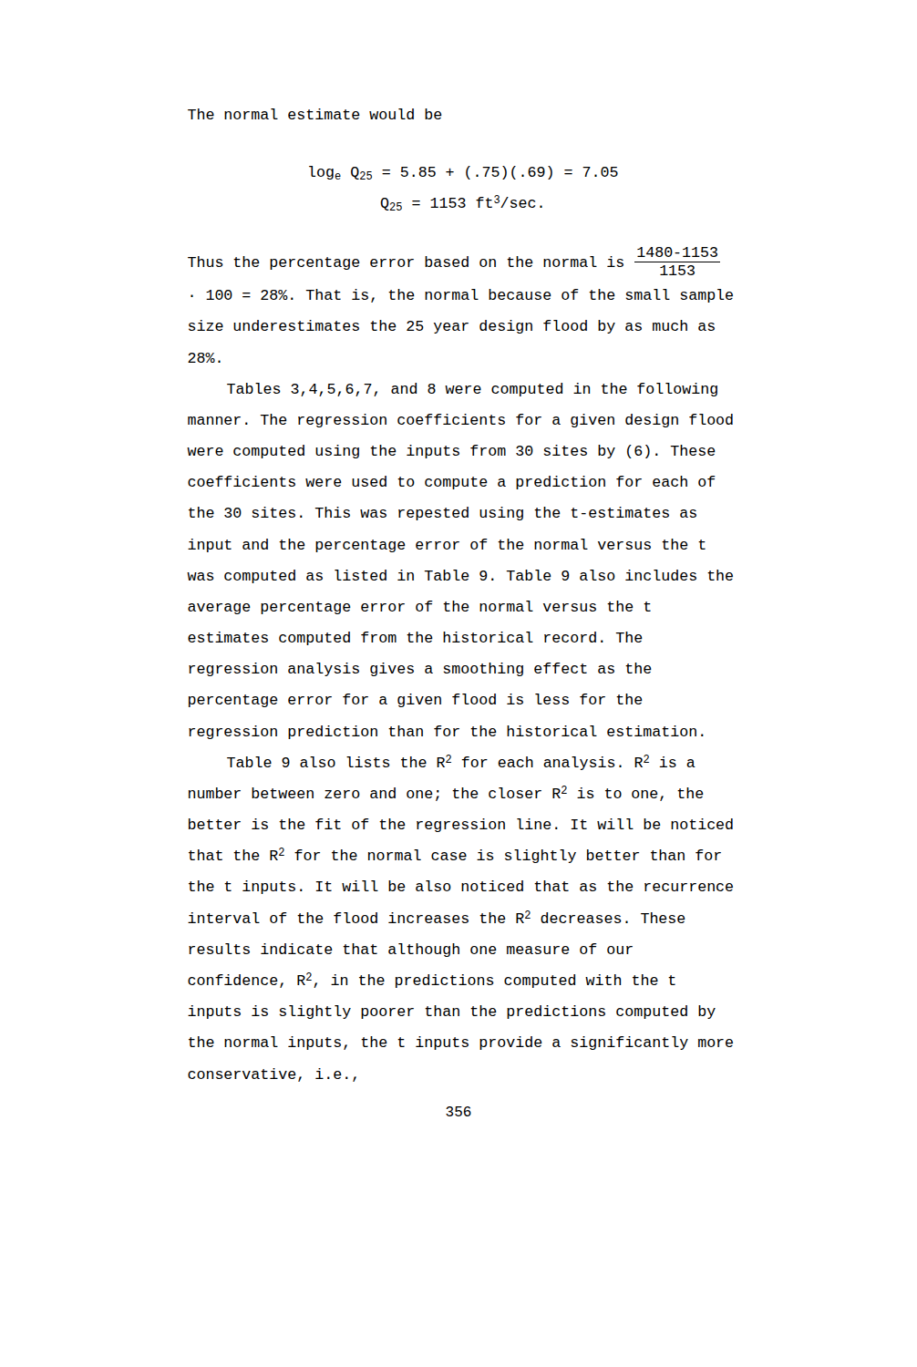The normal estimate would be
loge Q25 = 5.85 + (.75)(.69) = 7.05 Q25 = 1153 ft3/sec.
Thus the percentage error based on the normal is 1480-11531153 · 100 = 28%. That is, the normal because of the small sample size underestimates the 25 year design flood by as much as 28%.
Tables 3,4,5,6,7, and 8 were computed in the following manner. The regression coefficients for a given design flood were computed using the inputs from 30 sites by (6). These coefficients were used to compute a prediction for each of the 30 sites. This was repested using the t-estimates as input and the percentage error of the normal versus the t was computed as listed in Table 9. Table 9 also includes the average percentage error of the normal versus the t estimates computed from the historical record. The regression analysis gives a smoothing effect as the percentage error for a given flood is less for the regression prediction than for the historical estimation.
Table 9 also lists the R2 for each analysis. R2 is a number between zero and one; the closer R2 is to one, the better is the fit of the regression line. It will be noticed that the R2 for the normal case is slightly better than for the t inputs. It will be also noticed that as the recurrence interval of the flood increases the R2 decreases. These results indicate that although one measure of our confidence, R2, in the predictions computed with the t inputs is slightly poorer than the predictions computed by the normal inputs, the t inputs provide a significantly more conservative, i.e.,
356